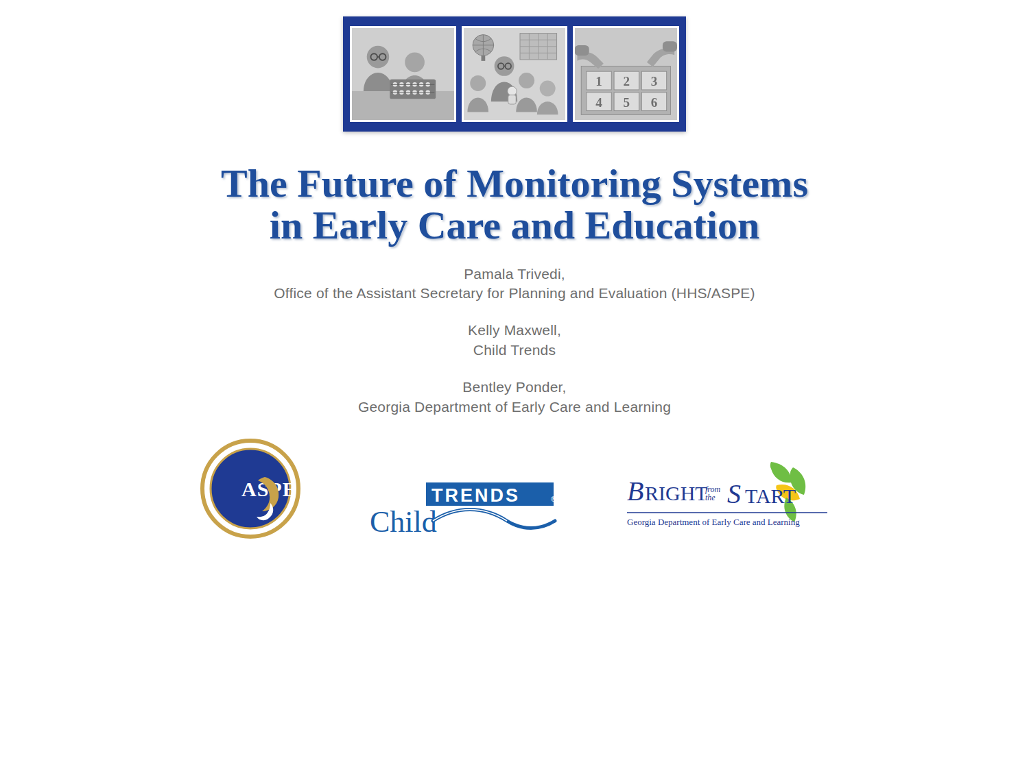1 2 3 4 5 6
The Future of Monitoring Systems in Early Care and Education
Pamala Trivedi, Office of the Assistant Secretary for Planning and Evaluation (HHS/ASPE)
Kelly Maxwell, Child Trends
Bentley Ponder, Georgia Department of Early Care and Learning
ASPE
TRENDS ® Child
B RIGHT from the S TART Georgia Department of Early Care and Learning